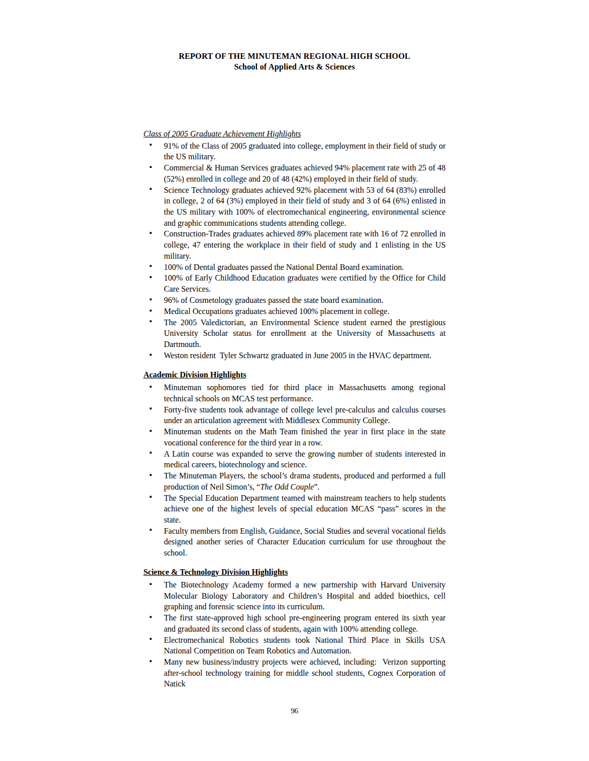REPORT OF THE MINUTEMAN REGIONAL HIGH SCHOOL School of Applied Arts & Sciences
Class of 2005 Graduate Achievement Highlights
91% of the Class of 2005 graduated into college, employment in their field of study or the US military.
Commercial & Human Services graduates achieved 94% placement rate with 25 of 48 (52%) enrolled in college and 20 of 48 (42%) employed in their field of study.
Science Technology graduates achieved 92% placement with 53 of 64 (83%) enrolled in college, 2 of 64 (3%) employed in their field of study and 3 of 64 (6%) enlisted in the US military with 100% of electromechanical engineering, environmental science and graphic communications students attending college.
Construction-Trades graduates achieved 89% placement rate with 16 of 72 enrolled in college, 47 entering the workplace in their field of study and 1 enlisting in the US military.
100% of Dental graduates passed the National Dental Board examination.
100% of Early Childhood Education graduates were certified by the Office for Child Care Services.
96% of Cosmetology graduates passed the state board examination.
Medical Occupations graduates achieved 100% placement in college.
The 2005 Valedictorian, an Environmental Science student earned the prestigious University Scholar status for enrollment at the University of Massachusetts at Dartmouth.
Weston resident Tyler Schwartz graduated in June 2005 in the HVAC department.
Academic Division Highlights
Minuteman sophomores tied for third place in Massachusetts among regional technical schools on MCAS test performance.
Forty-five students took advantage of college level pre-calculus and calculus courses under an articulation agreement with Middlesex Community College.
Minuteman students on the Math Team finished the year in first place in the state vocational conference for the third year in a row.
A Latin course was expanded to serve the growing number of students interested in medical careers, biotechnology and science.
The Minuteman Players, the school’s drama students, produced and performed a full production of Neil Simon’s, “The Odd Couple”.
The Special Education Department teamed with mainstream teachers to help students achieve one of the highest levels of special education MCAS “pass” scores in the state.
Faculty members from English, Guidance, Social Studies and several vocational fields designed another series of Character Education curriculum for use throughout the school.
Science & Technology Division Highlights
The Biotechnology Academy formed a new partnership with Harvard University Molecular Biology Laboratory and Children’s Hospital and added bioethics, cell graphing and forensic science into its curriculum.
The first state-approved high school pre-engineering program entered its sixth year and graduated its second class of students, again with 100% attending college.
Electromechanical Robotics students took National Third Place in Skills USA National Competition on Team Robotics and Automation.
Many new business/industry projects were achieved, including: Verizon supporting after-school technology training for middle school students, Cognex Corporation of Natick
96